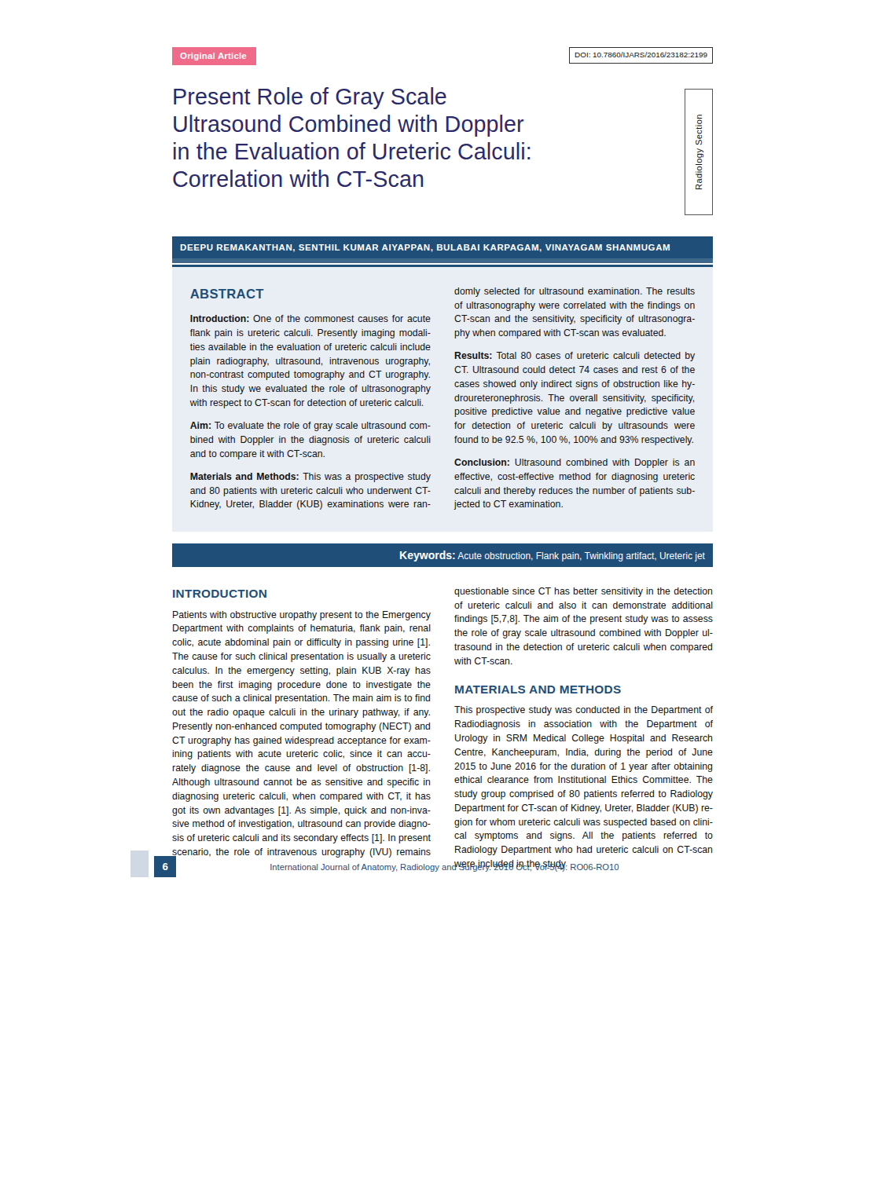Original Article
DOI: 10.7860/IJARS/2016/23182:2199
Present Role of Gray Scale
Ultrasound Combined with Doppler
in the Evaluation of Ureteric Calculi:
Correlation with CT-Scan
Radiology Section
DEEPU REMAKANTHAN, SENTHIL KUMAR AIYAPPAN, BULABAI KARPAGAM, VINAYAGAM SHANMUGAM
ABSTRACT
Introduction: One of the commonest causes for acute flank pain is ureteric calculi. Presently imaging modalities available in the evaluation of ureteric calculi include plain radiography, ultrasound, intravenous urography, non-contrast computed tomography and CT urography. In this study we evaluated the role of ultrasonography with respect to CT-scan for detection of ureteric calculi.
Aim: To evaluate the role of gray scale ultrasound combined with Doppler in the diagnosis of ureteric calculi and to compare it with CT-scan.
Materials and Methods: This was a prospective study and 80 patients with ureteric calculi who underwent CT-Kidney, Ureter, Bladder (KUB) examinations were randomly selected for ultrasound examination. The results of ultrasonography were correlated with the findings on CT-scan and the sensitivity, specificity of ultrasonography when compared with CT-scan was evaluated.
Results: Total 80 cases of ureteric calculi detected by CT. Ultrasound could detect 74 cases and rest 6 of the cases showed only indirect signs of obstruction like hydroureteronephrosis. The overall sensitivity, specificity, positive predictive value and negative predictive value for detection of ureteric calculi by ultrasounds were found to be 92.5 %, 100 %, 100% and 93% respectively.
Conclusion: Ultrasound combined with Doppler is an effective, cost-effective method for diagnosing ureteric calculi and thereby reduces the number of patients subjected to CT examination.
Keywords: Acute obstruction, Flank pain, Twinkling artifact, Ureteric jet
INTRODUCTION
Patients with obstructive uropathy present to the Emergency Department with complaints of hematuria, flank pain, renal colic, acute abdominal pain or difficulty in passing urine [1]. The cause for such clinical presentation is usually a ureteric calculus. In the emergency setting, plain KUB X-ray has been the first imaging procedure done to investigate the cause of such a clinical presentation. The main aim is to find out the radio opaque calculi in the urinary pathway, if any. Presently non-enhanced computed tomography (NECT) and CT urography has gained widespread acceptance for examining patients with acute ureteric colic, since it can accurately diagnose the cause and level of obstruction [1-8]. Although ultrasound cannot be as sensitive and specific in diagnosing ureteric calculi, when compared with CT, it has got its own advantages [1]. As simple, quick and non-invasive method of investigation, ultrasound can provide diagnosis of ureteric calculi and its secondary effects [1]. In present scenario, the role of intravenous urography (IVU) remains questionable since CT has better sensitivity in the detection of ureteric calculi and also it can demonstrate additional findings [5,7,8]. The aim of the present study was to assess the role of gray scale ultrasound combined with Doppler ultrasound in the detection of ureteric calculi when compared with CT-scan.
MATERIALS AND METHODS
This prospective study was conducted in the Department of Radiodiagnosis in association with the Department of Urology in SRM Medical College Hospital and Research Centre, Kancheepuram, India, during the period of June 2015 to June 2016 for the duration of 1 year after obtaining ethical clearance from Institutional Ethics Committee. The study group comprised of 80 patients referred to Radiology Department for CT-scan of Kidney, Ureter, Bladder (KUB) region for whom ureteric calculi was suspected based on clinical symptoms and signs. All the patients referred to Radiology Department who had ureteric calculi on CT-scan were included in the study
6
International Journal of Anatomy, Radiology and Surgery. 2016 Oct, Vol-5(4): RO06-RO10